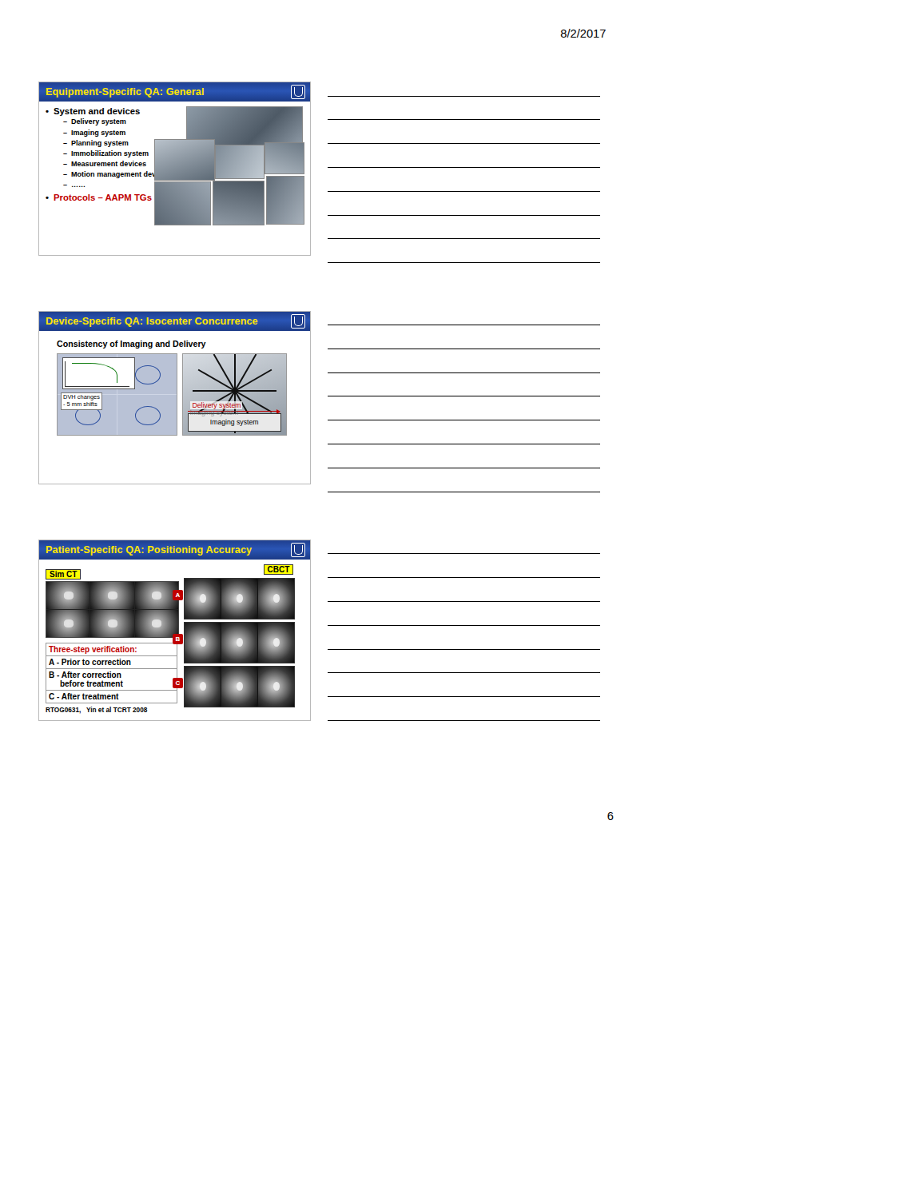8/2/2017
Equipment-Specific QA: General
System and devices
Delivery system
Imaging system
Planning system
Immobilization system
Measurement devices
Motion management devices
……
Protocols – AAPM TGs
Device-Specific QA: Isocenter Concurrence
Consistency of Imaging and Delivery
DVH changes
- 5 mm shifts
Delivery system
Imaging system Imaging system
Patient-Specific QA: Positioning Accuracy
Sim CT
Three-step verification:
A - Prior to correction
B - After correction
before treatment
C - After treatment
RTOG0631, Yin et al TCRT 2008
CBCT
A
B
C
6